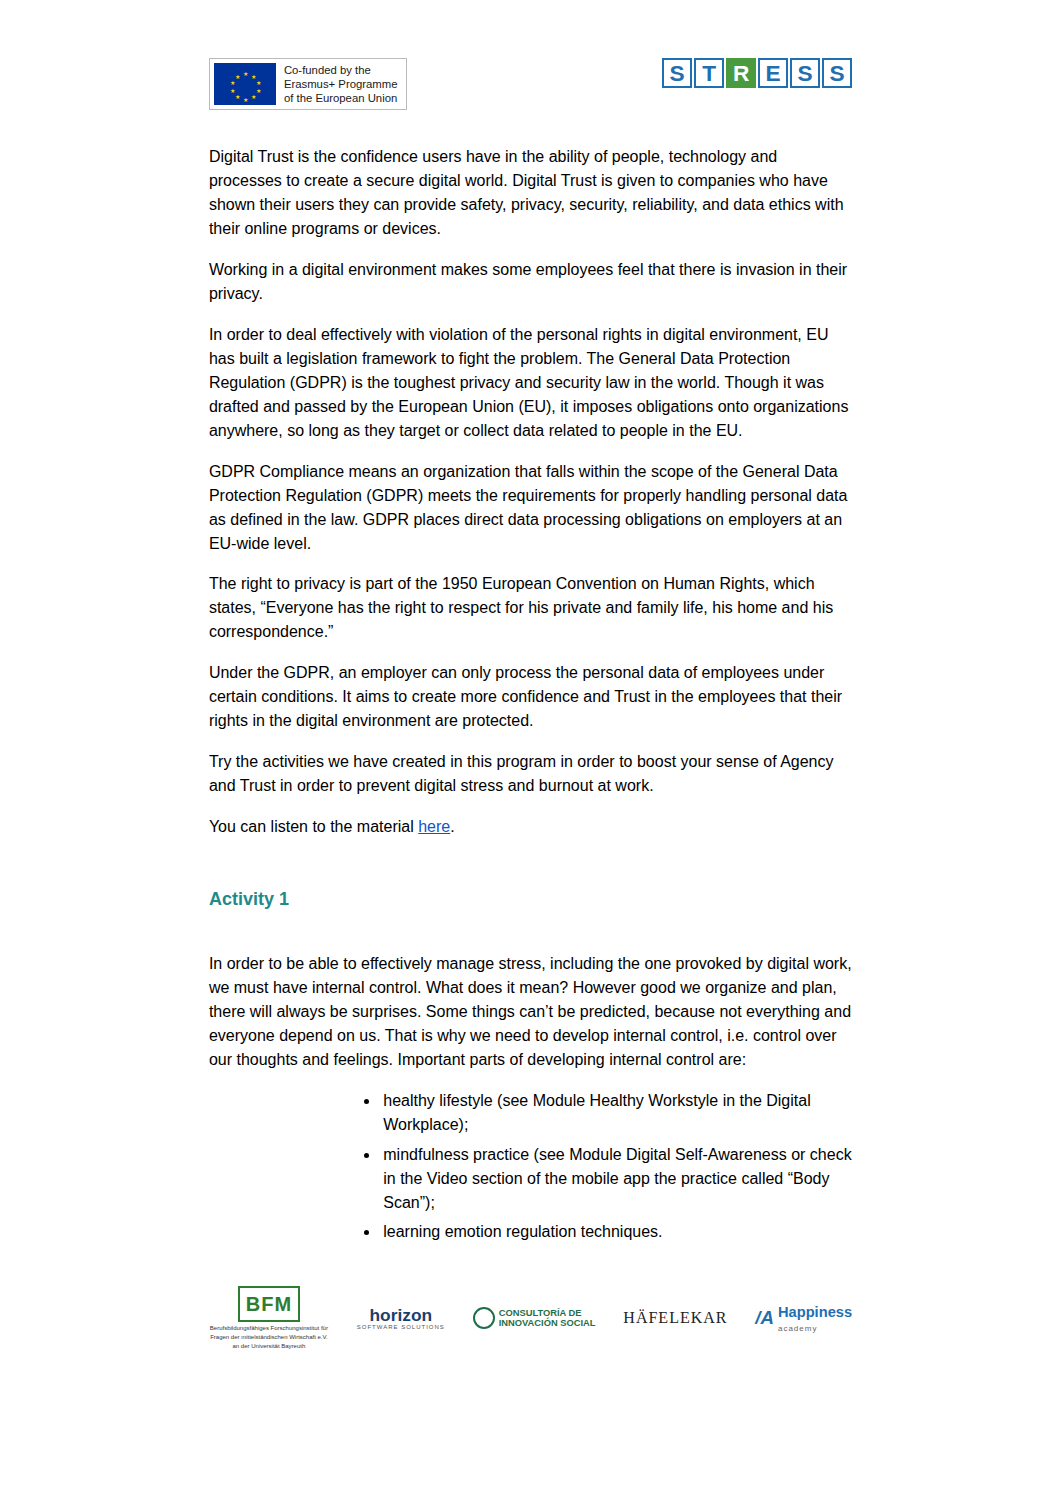★ ★ ★ ★ ★ ★ ★ ★ ★ ★
Co-funded by the
Erasmus+ Programme
of the European Union
S
T
R
E
S
S
Digital Trust is the confidence users have in the ability of people, technology and processes to create a secure digital world. Digital Trust is given to companies who have shown their users they can provide safety, privacy, security, reliability, and data ethics with their online programs or devices.
Working in a digital environment makes some employees feel that there is invasion in their privacy.
In order to deal effectively with violation of the personal rights in digital environment, EU has built a legislation framework to fight the problem. The General Data Protection Regulation (GDPR) is the toughest privacy and security law in the world. Though it was drafted and passed by the European Union (EU), it imposes obligations onto organizations anywhere, so long as they target or collect data related to people in the EU.
GDPR Compliance means an organization that falls within the scope of the General Data Protection Regulation (GDPR) meets the requirements for properly handling personal data as defined in the law. GDPR places direct data processing obligations on employers at an EU-wide level.
The right to privacy is part of the 1950 European Convention on Human Rights, which states, “Everyone has the right to respect for his private and family life, his home and his correspondence.”
Under the GDPR, an employer can only process the personal data of employees under certain conditions. It aims to create more confidence and Trust in the employees that their rights in the digital environment are protected.
Try the activities we have created in this program in order to boost your sense of Agency and Trust in order to prevent digital stress and burnout at work.
You can listen to the material here.
Activity 1
In order to be able to effectively manage stress, including the one provoked by digital work, we must have internal control. What does it mean? However good we organize and plan, there will always be surprises. Some things can’t be predicted, because not everything and everyone depend on us. That is why we need to develop internal control, i.e. control over our thoughts and feelings. Important parts of developing internal control are:
healthy lifestyle (see Module Healthy Workstyle in the Digital Workplace);
mindfulness practice (see Module Digital Self-Awareness or check in the Video section of the mobile app the practice called “Body Scan”);
learning emotion regulation techniques.
BFM
Berufsbildungsfähiges Forschungsinstitut für Fragen der mittelständischen Wirtschaft e.V. an der Universität Bayreuth
horizon SOFTWARE SOLUTIONS
CONSULTORÍA DE
INNOVACIÓN SOCIAL
HÄFELEKAR
/A
Happinessacademy